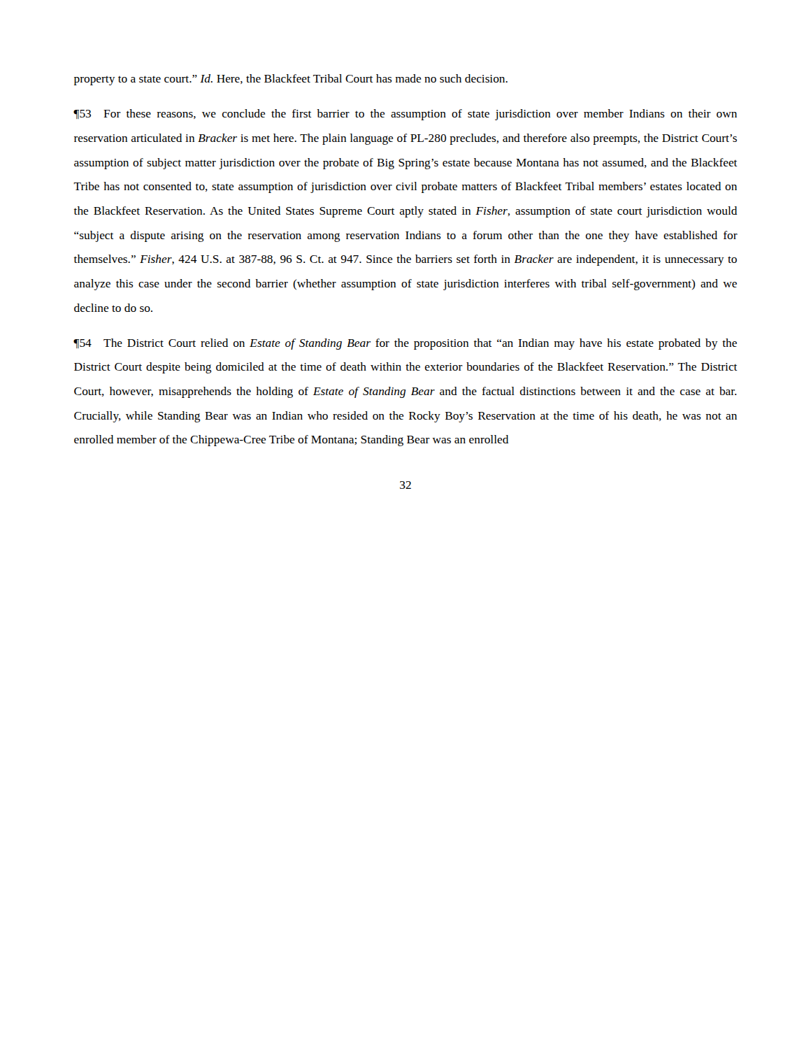property to a state court.” Id. Here, the Blackfeet Tribal Court has made no such decision.
¶53 For these reasons, we conclude the first barrier to the assumption of state jurisdiction over member Indians on their own reservation articulated in Bracker is met here. The plain language of PL-280 precludes, and therefore also preempts, the District Court’s assumption of subject matter jurisdiction over the probate of Big Spring’s estate because Montana has not assumed, and the Blackfeet Tribe has not consented to, state assumption of jurisdiction over civil probate matters of Blackfeet Tribal members’ estates located on the Blackfeet Reservation. As the United States Supreme Court aptly stated in Fisher, assumption of state court jurisdiction would “subject a dispute arising on the reservation among reservation Indians to a forum other than the one they have established for themselves.” Fisher, 424 U.S. at 387-88, 96 S. Ct. at 947. Since the barriers set forth in Bracker are independent, it is unnecessary to analyze this case under the second barrier (whether assumption of state jurisdiction interferes with tribal self-government) and we decline to do so.
¶54 The District Court relied on Estate of Standing Bear for the proposition that “an Indian may have his estate probated by the District Court despite being domiciled at the time of death within the exterior boundaries of the Blackfeet Reservation.” The District Court, however, misapprehends the holding of Estate of Standing Bear and the factual distinctions between it and the case at bar. Crucially, while Standing Bear was an Indian who resided on the Rocky Boy’s Reservation at the time of his death, he was not an enrolled member of the Chippewa-Cree Tribe of Montana; Standing Bear was an enrolled
32